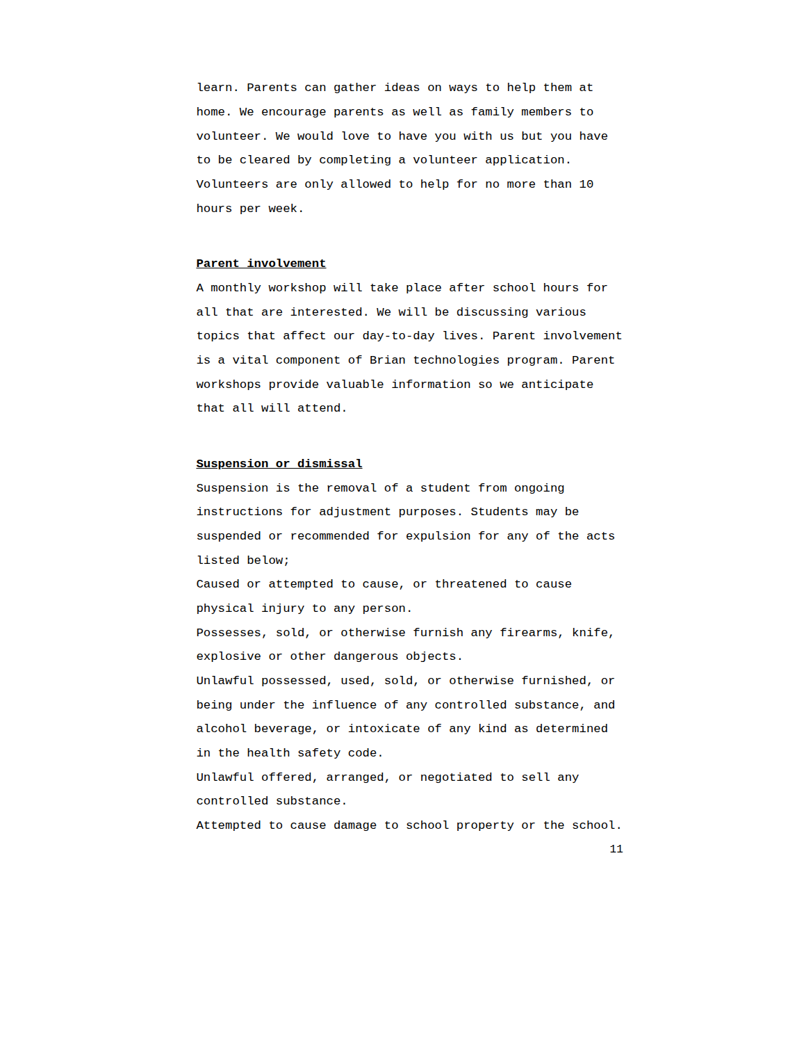learn. Parents can gather ideas on ways to help them at home. We encourage parents as well as family members to volunteer. We would love to have you with us but you have to be cleared by completing a volunteer application. Volunteers are only allowed to help for no more than 10 hours per week.
Parent involvement
A monthly workshop will take place after school hours for all that are interested. We will be discussing various topics that affect our day-to-day lives. Parent involvement is a vital component of Brian technologies program. Parent workshops provide valuable information so we anticipate that all will attend.
Suspension or dismissal
Suspension is the removal of a student from ongoing instructions for adjustment purposes. Students may be suspended or recommended for expulsion for any of the acts listed below;
Caused or attempted to cause, or threatened to cause physical injury to any person.
Possesses, sold, or otherwise furnish any firearms, knife, explosive or other dangerous objects.
Unlawful possessed, used, sold, or otherwise furnished, or being under the influence of any controlled substance, and alcohol beverage, or intoxicate of any kind as determined in the health safety code.
Unlawful offered, arranged, or negotiated to sell any controlled substance.
Attempted to cause damage to school property or the school.
11